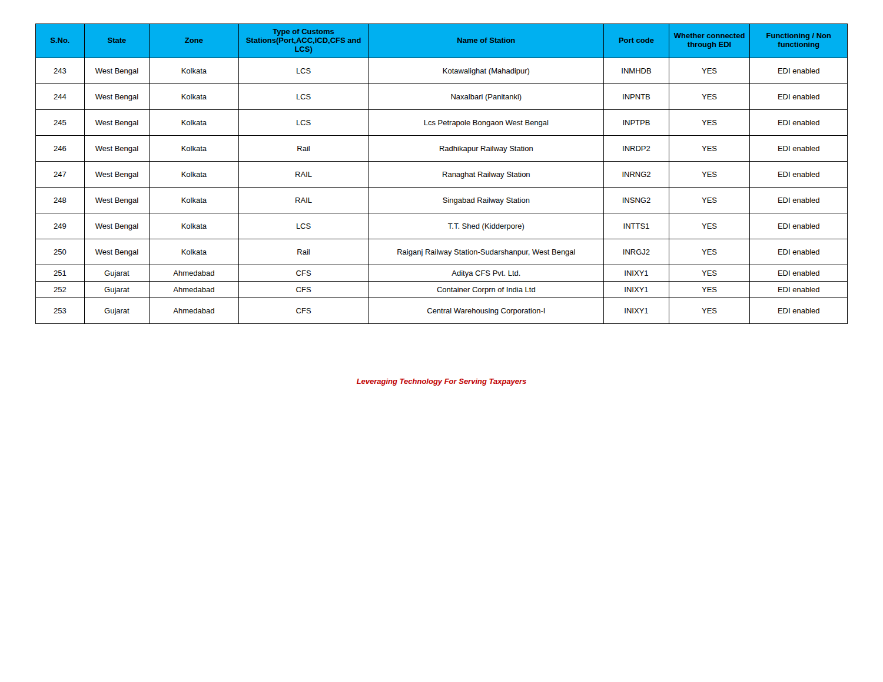| S.No. | State | Zone | Type of Customs Stations(Port,ACC,ICD,CFS and LCS) | Name of Station | Port code | Whether connected through EDI | Functioning / Non functioning |
| --- | --- | --- | --- | --- | --- | --- | --- |
| 243 | West Bengal | Kolkata | LCS | Kotawalighat (Mahadipur) | INMHDB | YES | EDI enabled |
| 244 | West Bengal | Kolkata | LCS | Naxalbari (Panitanki) | INPNTB | YES | EDI enabled |
| 245 | West Bengal | Kolkata | LCS | Lcs Petrapole Bongaon West Bengal | INPTPB | YES | EDI enabled |
| 246 | West Bengal | Kolkata | Rail | Radhikapur Railway Station | INRDP2 | YES | EDI enabled |
| 247 | West Bengal | Kolkata | RAIL | Ranaghat Railway Station | INRNG2 | YES | EDI enabled |
| 248 | West Bengal | Kolkata | RAIL | Singabad Railway Station | INSNG2 | YES | EDI enabled |
| 249 | West Bengal | Kolkata | LCS | T.T. Shed (Kidderpore) | INTTS1 | YES | EDI enabled |
| 250 | West Bengal | Kolkata | Rail | Raiganj Railway Station-Sudarshanpur, West Bengal | INRGJ2 | YES | EDI enabled |
| 251 | Gujarat | Ahmedabad | CFS | Aditya CFS Pvt. Ltd. | INIXY1 | YES | EDI enabled |
| 252 | Gujarat | Ahmedabad | CFS | Container Corprn of India Ltd | INIXY1 | YES | EDI enabled |
| 253 | Gujarat | Ahmedabad | CFS | Central Warehousing Corporation-I | INIXY1 | YES | EDI enabled |
Leveraging Technology For Serving Taxpayers